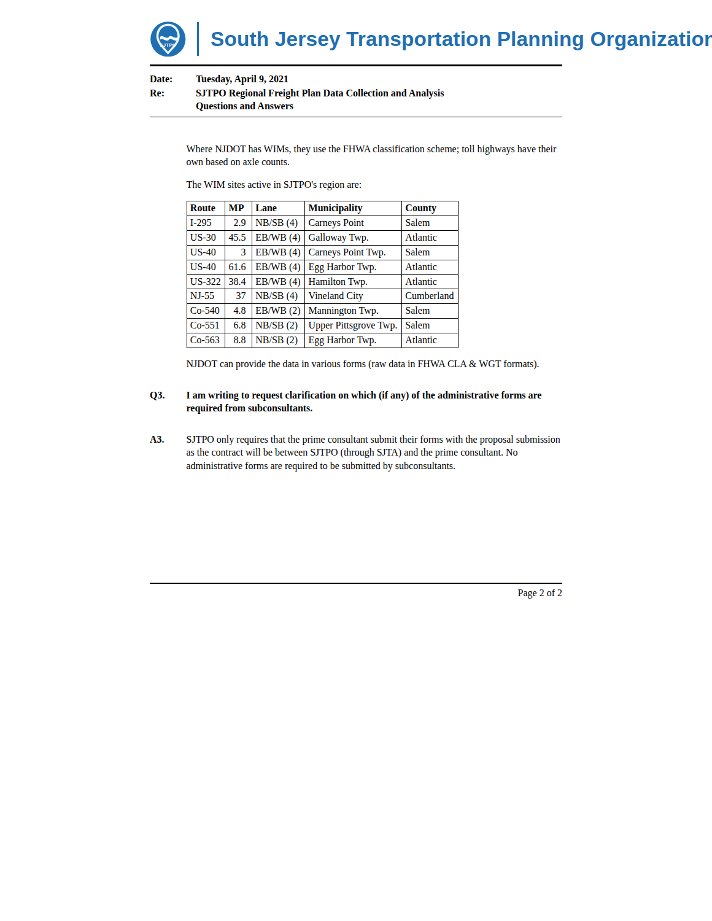SJTPO
South Jersey Transportation Planning Organization
| Date: | Tuesday, April 9, 2021 |
| Re: | SJTPO Regional Freight Plan Data Collection and Analysis Questions and Answers |
Where NJDOT has WIMs, they use the FHWA classification scheme; toll highways have their own based on axle counts.
The WIM sites active in SJTPO's region are:
| Route | MP | Lane | Municipality | County |
| --- | --- | --- | --- | --- |
| I-295 | 2.9 | NB/SB (4) | Carneys Point | Salem |
| US-30 | 45.5 | EB/WB (4) | Galloway Twp. | Atlantic |
| US-40 | 3 | EB/WB (4) | Carneys Point Twp. | Salem |
| US-40 | 61.6 | EB/WB (4) | Egg Harbor Twp. | Atlantic |
| US-322 | 38.4 | EB/WB (4) | Hamilton Twp. | Atlantic |
| NJ-55 | 37 | NB/SB (4) | Vineland City | Cumberland |
| Co-540 | 4.8 | EB/WB (2) | Mannington Twp. | Salem |
| Co-551 | 6.8 | NB/SB (2) | Upper Pittsgrove Twp. | Salem |
| Co-563 | 8.8 | NB/SB (2) | Egg Harbor Twp. | Atlantic |
NJDOT can provide the data in various forms (raw data in FHWA CLA & WGT formats).
Q3.
I am writing to request clarification on which (if any) of the administrative forms are required from subconsultants.
A3.
SJTPO only requires that the prime consultant submit their forms with the proposal submission as the contract will be between SJTPO (through SJTA) and the prime consultant. No administrative forms are required to be submitted by subconsultants.
Page 2 of 2